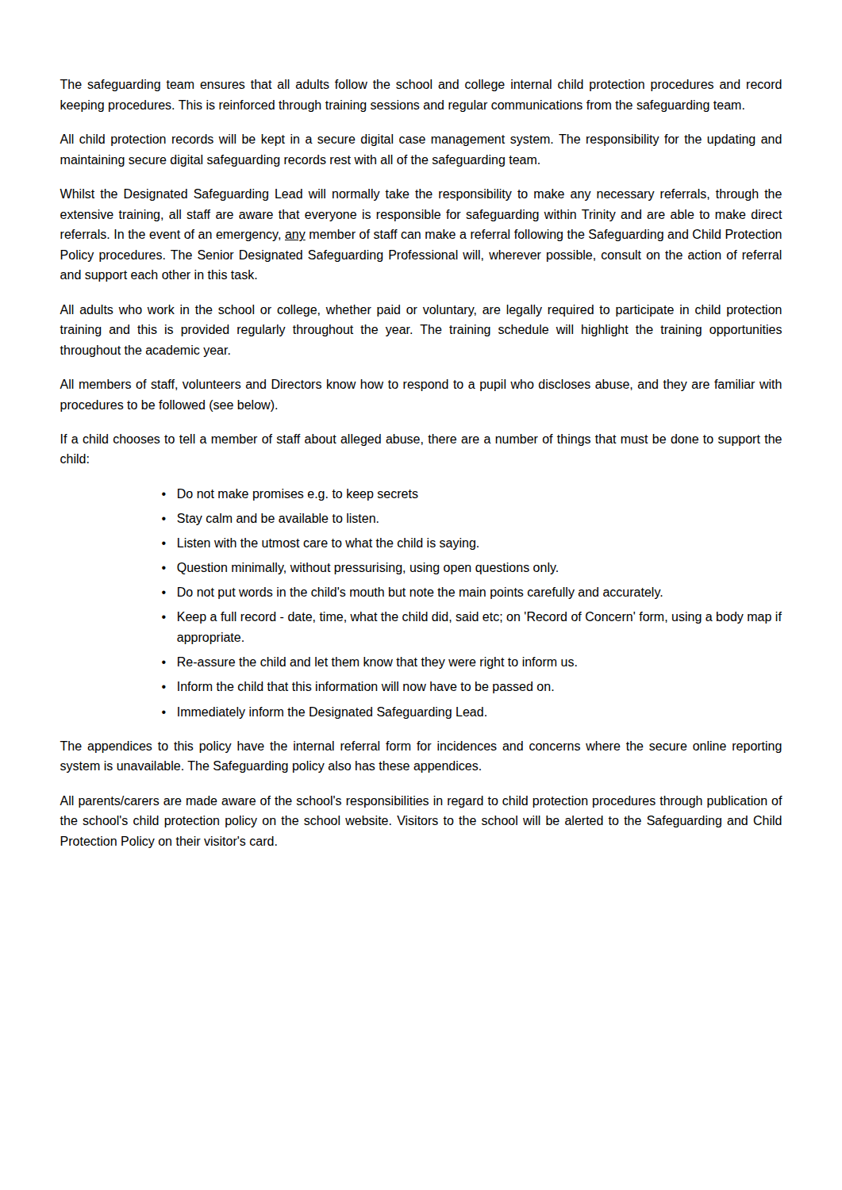The safeguarding team ensures that all adults follow the school and college internal child protection procedures and record keeping procedures. This is reinforced through training sessions and regular communications from the safeguarding team.
All child protection records will be kept in a secure digital case management system. The responsibility for the updating and maintaining secure digital safeguarding records rest with all of the safeguarding team.
Whilst the Designated Safeguarding Lead will normally take the responsibility to make any necessary referrals, through the extensive training, all staff are aware that everyone is responsible for safeguarding within Trinity and are able to make direct referrals. In the event of an emergency, any member of staff can make a referral following the Safeguarding and Child Protection Policy procedures. The Senior Designated Safeguarding Professional will, wherever possible, consult on the action of referral and support each other in this task.
All adults who work in the school or college, whether paid or voluntary, are legally required to participate in child protection training and this is provided regularly throughout the year. The training schedule will highlight the training opportunities throughout the academic year.
All members of staff, volunteers and Directors know how to respond to a pupil who discloses abuse, and they are familiar with procedures to be followed (see below).
If a child chooses to tell a member of staff about alleged abuse, there are a number of things that must be done to support the child:
Do not make promises e.g. to keep secrets
Stay calm and be available to listen.
Listen with the utmost care to what the child is saying.
Question minimally, without pressurising, using open questions only.
Do not put words in the child's mouth but note the main points carefully and accurately.
Keep a full record - date, time, what the child did, said etc; on 'Record of Concern' form, using a body map if appropriate.
Re-assure the child and let them know that they were right to inform us.
Inform the child that this information will now have to be passed on.
Immediately inform the Designated Safeguarding Lead.
The appendices to this policy have the internal referral form for incidences and concerns where the secure online reporting system is unavailable. The Safeguarding policy also has these appendices.
All parents/carers are made aware of the school's responsibilities in regard to child protection procedures through publication of the school's child protection policy on the school website. Visitors to the school will be alerted to the Safeguarding and Child Protection Policy on their visitor's card.